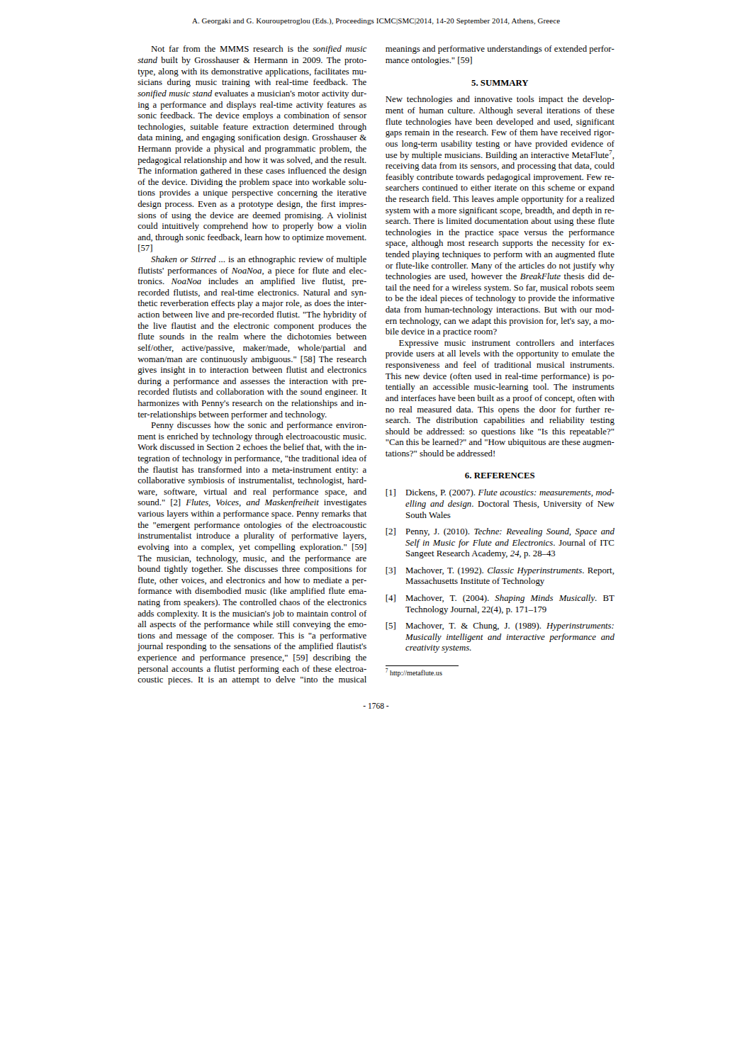A. Georgaki and G. Kouroupetroglou (Eds.), Proceedings ICMC|SMC|2014, 14-20 September 2014, Athens, Greece
Not far from the MMMS research is the sonified music stand built by Grosshauser & Hermann in 2009. The prototype, along with its demonstrative applications, facilitates musicians during music training with real-time feedback. The sonified music stand evaluates a musician's motor activity during a performance and displays real-time activity features as sonic feedback. The device employs a combination of sensor technologies, suitable feature extraction determined through data mining, and engaging sonification design. Grosshauser & Hermann provide a physical and programmatic problem, the pedagogical relationship and how it was solved, and the result. The information gathered in these cases influenced the design of the device. Dividing the problem space into workable solutions provides a unique perspective concerning the iterative design process. Even as a prototype design, the first impressions of using the device are deemed promising. A violinist could intuitively comprehend how to properly bow a violin and, through sonic feedback, learn how to optimize movement. [57]
Shaken or Stirred ... is an ethnographic review of multiple flutists' performances of NoaNoa, a piece for flute and electronics. NoaNoa includes an amplified live flutist, pre-recorded flutists, and real-time electronics. Natural and synthetic reverberation effects play a major role, as does the interaction between live and pre-recorded flutist. "The hybridity of the live flautist and the electronic component produces the flute sounds in the realm where the dichotomies between self/other, active/passive, maker/made, whole/partial and woman/man are continuously ambiguous." [58] The research gives insight in to interaction between flutist and electronics during a performance and assesses the interaction with pre-recorded flutists and collaboration with the sound engineer. It harmonizes with Penny's research on the relationships and inter-relationships between performer and technology.
Penny discusses how the sonic and performance environment is enriched by technology through electroacoustic music. Work discussed in Section 2 echoes the belief that, with the integration of technology in performance, "the traditional idea of the flautist has transformed into a meta-instrument entity: a collaborative symbiosis of instrumentalist, technologist, hardware, software, virtual and real performance space, and sound." [2] Flutes, Voices, and Maskenfreiheit investigates various layers within a performance space. Penny remarks that the "emergent performance ontologies of the electroacoustic instrumentalist introduce a plurality of performative layers, evolving into a complex, yet compelling exploration." [59] The musician, technology, music, and the performance are bound tightly together. She discusses three compositions for flute, other voices, and electronics and how to mediate a performance with disembodied music (like amplified flute emanating from speakers). The controlled chaos of the electronics adds complexity. It is the musician's job to maintain control of all aspects of the performance while still conveying the emotions and message of the composer. This is "a performative journal responding to the sensations of the amplified flautist's experience and performance presence," [59] describing the personal accounts a flutist performing each of these electroacoustic pieces. It is an attempt to delve "into the musical meanings and performative understandings of extended performance ontologies." [59]
5. Summary
New technologies and innovative tools impact the development of human culture. Although several iterations of these flute technologies have been developed and used, significant gaps remain in the research. Few of them have received rigorous long-term usability testing or have provided evidence of use by multiple musicians. Building an interactive MetaFlute7, receiving data from its sensors, and processing that data, could feasibly contribute towards pedagogical improvement. Few researchers continued to either iterate on this scheme or expand the research field. This leaves ample opportunity for a realized system with a more significant scope, breadth, and depth in research. There is limited documentation about using these flute technologies in the practice space versus the performance space, although most research supports the necessity for extended playing techniques to perform with an augmented flute or flute-like controller. Many of the articles do not justify why technologies are used, however the BreakFlute thesis did detail the need for a wireless system. So far, musical robots seem to be the ideal pieces of technology to provide the informative data from human-technology interactions. But with our modern technology, can we adapt this provision for, let's say, a mobile device in a practice room?
Expressive music instrument controllers and interfaces provide users at all levels with the opportunity to emulate the responsiveness and feel of traditional musical instruments. This new device (often used in real-time performance) is potentially an accessible music-learning tool. The instruments and interfaces have been built as a proof of concept, often with no real measured data. This opens the door for further research. The distribution capabilities and reliability testing should be addressed: so questions like "Is this repeatable?" "Can this be learned?" and "How ubiquitous are these augmentations?" should be addressed!
6. References
Dickens, P. (2007). Flute acoustics: measurements, modelling and design. Doctoral Thesis, University of New South Wales
Penny, J. (2010). Techne: Revealing Sound, Space and Self in Music for Flute and Electronics. Journal of ITC Sangeet Research Academy, 24, p. 28–43
Machover, T. (1992). Classic Hyperinstruments. Report, Massachusetts Institute of Technology
Machover, T. (2004). Shaping Minds Musically. BT Technology Journal, 22(4), p. 171–179
Machover, T. & Chung, J. (1989). Hyperinstruments: Musically intelligent and interactive performance and creativity systems.
7 http://metaflute.us
- 1768 -